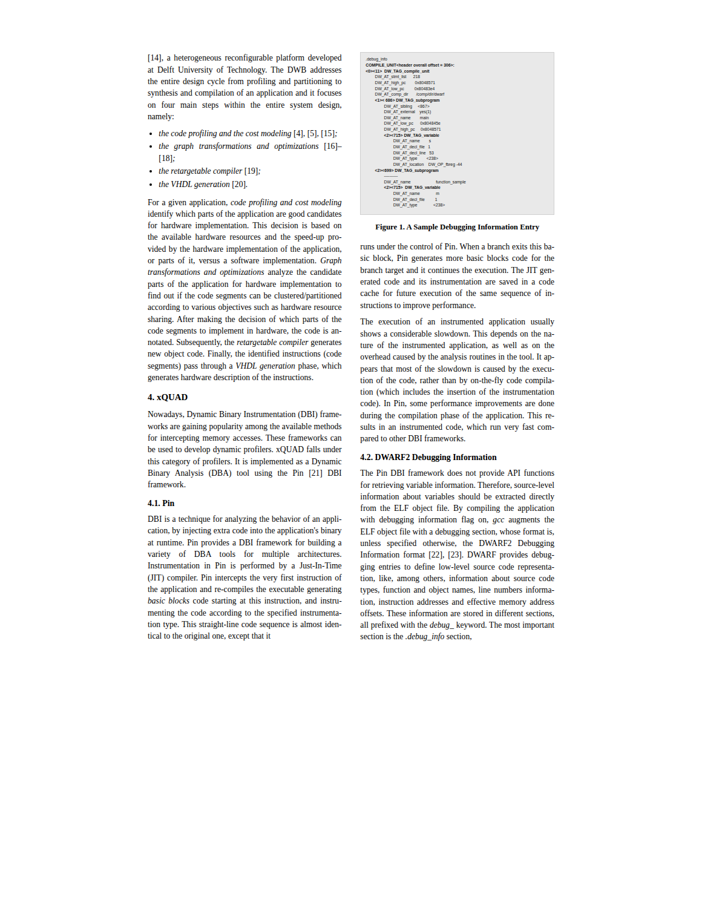[14], a heterogeneous reconfigurable platform developed at Delft University of Technology. The DWB addresses the entire design cycle from profiling and partitioning to synthesis and compilation of an application and it focuses on four main steps within the entire system design, namely:
the code profiling and the cost modeling [4], [5], [15];
the graph transformations and optimizations [16]–[18];
the retargetable compiler [19];
the VHDL generation [20].
For a given application, code profiling and cost modeling identify which parts of the application are good candidates for hardware implementation. This decision is based on the available hardware resources and the speed-up provided by the hardware implementation of the application, or parts of it, versus a software implementation. Graph transformations and optimizations analyze the candidate parts of the application for hardware implementation to find out if the code segments can be clustered/partitioned according to various objectives such as hardware resource sharing. After making the decision of which parts of the code segments to implement in hardware, the code is annotated. Subsequently, the retargetable compiler generates new object code. Finally, the identified instructions (code segments) pass through a VHDL generation phase, which generates hardware description of the instructions.
4. xQUAD
Nowadays, Dynamic Binary Instrumentation (DBI) frameworks are gaining popularity among the available methods for intercepting memory accesses. These frameworks can be used to develop dynamic profilers. xQUAD falls under this category of profilers. It is implemented as a Dynamic Binary Analysis (DBA) tool using the Pin [21] DBI framework.
4.1. Pin
DBI is a technique for analyzing the behavior of an application, by injecting extra code into the application's binary at runtime. Pin provides a DBI framework for building a variety of DBA tools for multiple architectures. Instrumentation in Pin is performed by a Just-In-Time (JIT) compiler. Pin intercepts the very first instruction of the application and re-compiles the executable generating basic blocks code starting at this instruction, and instrumenting the code according to the specified instrumentation type. This straight-line code sequence is almost identical to the original one, except that it
.debug_info COMPILE_UNIT<header overall offset = 306>: <0><11> DW_TAG_compile_unit DW_AT_stmt_list 218 DW_AT_high_pc 0x8048571 DW_AT_low_pc 0x80483e4 DW_AT_comp_dir /comp/dir/dwarf <1>< 686> DW_TAG_subprogram DW_AT_sibling <867> DW_AT_external yes(1) DW_AT_name main DW_AT_low_pc 0x804845e DW_AT_high_pc 0x8048571 <2><715> DW_TAG_variable DW_AT_name s DW_AT_decl_file 1 DW_AT_decl_line 53 DW_AT_type <238> DW_AT_location DW_OP_fbreg -44 <2><699> DW_TAG_subprogram ---------- DW_AT_name function_sample <2><715> DW_TAG_variable DW_AT_name m DW_AT_decl_file 1 DW_AT_type <238>
Figure 1. A Sample Debugging Information Entry
runs under the control of Pin. When a branch exits this basic block, Pin generates more basic blocks code for the branch target and it continues the execution. The JIT generated code and its instrumentation are saved in a code cache for future execution of the same sequence of instructions to improve performance.
The execution of an instrumented application usually shows a considerable slowdown. This depends on the nature of the instrumented application, as well as on the overhead caused by the analysis routines in the tool. It appears that most of the slowdown is caused by the execution of the code, rather than by on-the-fly code compilation (which includes the insertion of the instrumentation code). In Pin, some performance improvements are done during the compilation phase of the application. This results in an instrumented code, which run very fast compared to other DBI frameworks.
4.2. DWARF2 Debugging Information
The Pin DBI framework does not provide API functions for retrieving variable information. Therefore, source-level information about variables should be extracted directly from the ELF object file. By compiling the application with debugging information flag on, gcc augments the ELF object file with a debugging section, whose format is, unless specified otherwise, the DWARF2 Debugging Information format [22], [23]. DWARF provides debugging entries to define low-level source code representation, like, among others, information about source code types, function and object names, line numbers information, instruction addresses and effective memory address offsets. These information are stored in different sections, all prefixed with the debug_ keyword. The most important section is the .debug_info section,